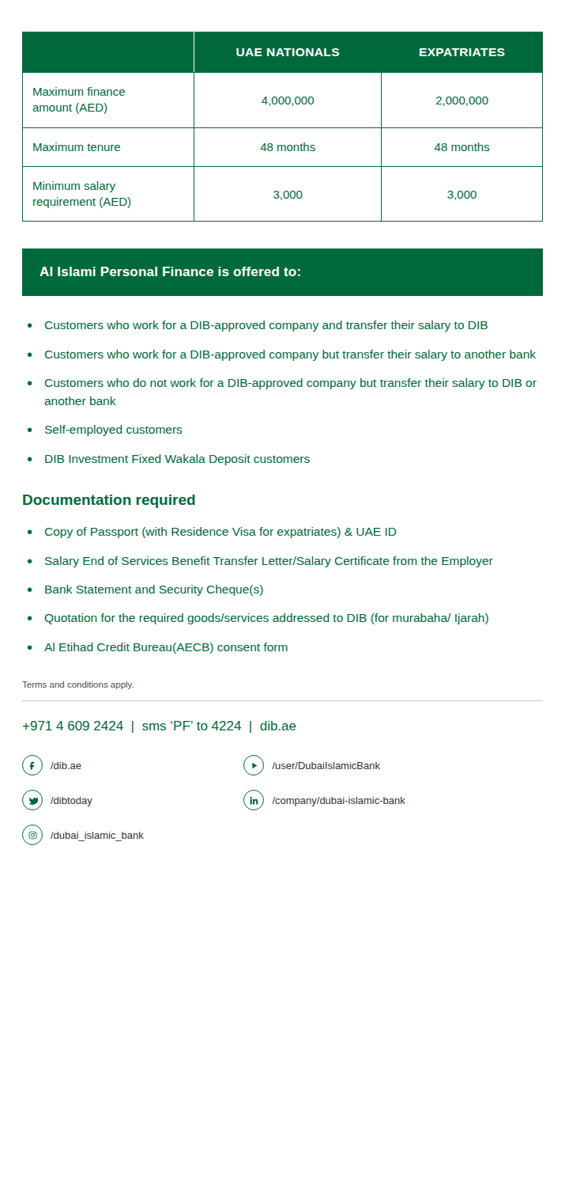| | UAE NATIONALS | EXPATRIATES |
| --- | --- | --- |
| Maximum finance amount (AED) | 4,000,000 | 2,000,000 |
| Maximum tenure | 48 months | 48 months |
| Minimum salary requirement (AED) | 3,000 | 3,000 |
Al Islami Personal Finance is offered to:
Customers who work for a DIB-approved company and transfer their salary to DIB
Customers who work for a DIB-approved company but transfer their salary to another bank
Customers who do not work for a DIB-approved company but transfer their salary to DIB or another bank
Self-employed customers
DIB Investment Fixed Wakala Deposit customers
Documentation required
Copy of Passport (with Residence Visa for expatriates) & UAE ID
Salary End of Services Benefit Transfer Letter/Salary Certificate from the Employer
Bank Statement and Security Cheque(s)
Quotation for the required goods/services addressed to DIB (for murabaha/ Ijarah)
Al Etihad Credit Bureau(AECB) consent form
Terms and conditions apply.
+971 4 609 2424 | sms ‘PF’ to 4224 | dib.ae
/dib.ae
/user/DubaiIslamicBank
/dibtoday
/company/dubai-islamic-bank
/dubai_islamic_bank